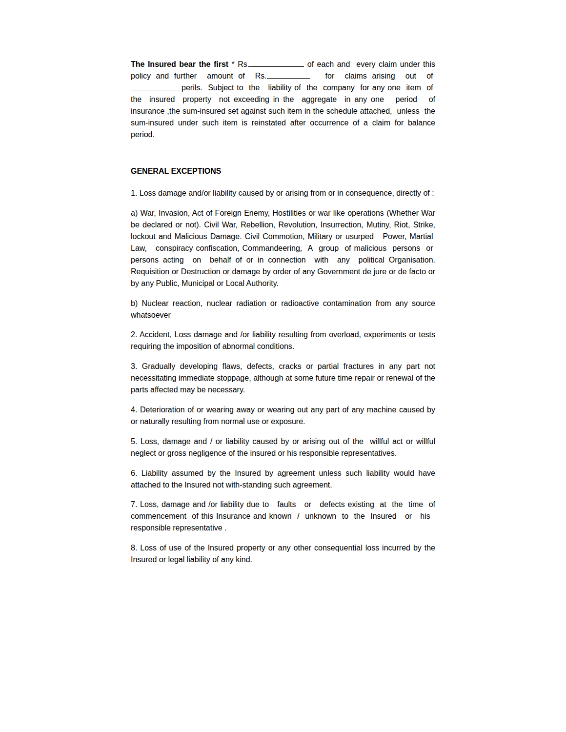The Insured bear the first * Rs. of each and every claim under this policy and further amount of Rs. for claims arising out of perils. Subject to the liability of the company for any one item of the insured property not exceeding in the aggregate in any one period of insurance ,the sum-insured set against such item in the schedule attached, unless the sum-insured under such item is reinstated after occurrence of a claim for balance period.
GENERAL EXCEPTIONS
1. Loss damage and/or liability caused by or arising from or in consequence, directly of :
a) War, Invasion, Act of Foreign Enemy, Hostilities or war like operations (Whether War be declared or not). Civil War, Rebellion, Revolution, Insurrection, Mutiny, Riot, Strike, lockout and Malicious Damage. Civil Commotion, Military or usurped Power, Martial Law, conspiracy confiscation, Commandeering, A group of malicious persons or persons acting on behalf of or in connection with any political Organisation. Requisition or Destruction or damage by order of any Government de jure or de facto or by any Public, Municipal or Local Authority.
b) Nuclear reaction, nuclear radiation or radioactive contamination from any source whatsoever
2. Accident, Loss damage and /or liability resulting from overload, experiments or tests requiring the imposition of abnormal conditions.
3. Gradually developing flaws, defects, cracks or partial fractures in any part not necessitating immediate stoppage, although at some future time repair or renewal of the parts affected may be necessary.
4. Deterioration of or wearing away or wearing out any part of any machine caused by or naturally resulting from normal use or exposure.
5. Loss, damage and / or liability caused by or arising out of the willful act or willful neglect or gross negligence of the insured or his responsible representatives.
6. Liability assumed by the Insured by agreement unless such liability would have attached to the Insured not with-standing such agreement.
7. Loss, damage and /or liability due to faults or defects existing at the time of commencement of this Insurance and known / unknown to the Insured or his responsible representative .
8. Loss of use of the Insured property or any other consequential loss incurred by the Insured or legal liability of any kind.